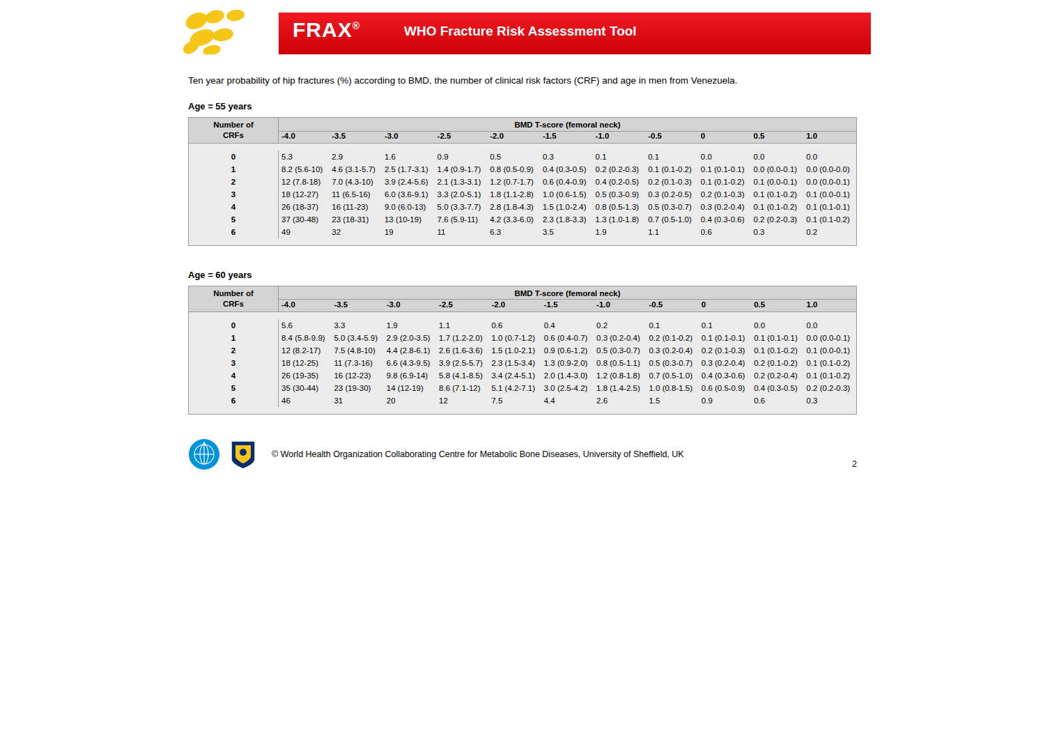FRAX®
WHO Fracture Risk Assessment Tool
Ten year probability of hip fractures (%) according to BMD, the number of clinical risk factors (CRF) and age in men from Venezuela.
Age = 55 years
| Number of CRFs | BMD T-score (femoral neck) |
| --- | --- |
| -4.0 | -3.5 | -3.0 | -2.5 | -2.0 | -1.5 | -1.0 | -0.5 | 0 | 0.5 | 1.0 |
| 0 | 5.3 | 2.9 | 1.6 | 0.9 | 0.5 | 0.3 | 0.1 | 0.1 | 0.0 | 0.0 | 0.0 |
| 1 | 8.2 (5.6-10) | 4.6 (3.1-5.7) | 2.5 (1.7-3.1) | 1.4 (0.9-1.7) | 0.8 (0.5-0.9) | 0.4 (0.3-0.5) | 0.2 (0.2-0.3) | 0.1 (0.1-0.2) | 0.1 (0.1-0.1) | 0.0 (0.0-0.1) | 0.0 (0.0-0.0) |
| 2 | 12 (7.8-18) | 7.0 (4.3-10) | 3.9 (2.4-5.6) | 2.1 (1.3-3.1) | 1.2 (0.7-1.7) | 0.6 (0.4-0.9) | 0.4 (0.2-0.5) | 0.2 (0.1-0.3) | 0.1 (0.1-0.2) | 0.1 (0.0-0.1) | 0.0 (0.0-0.1) |
| 3 | 18 (12-27) | 11 (6.5-16) | 6.0 (3.6-9.1) | 3.3 (2.0-5.1) | 1.8 (1.1-2.8) | 1.0 (0.6-1.5) | 0.5 (0.3-0.9) | 0.3 (0.2-0.5) | 0.2 (0.1-0.3) | 0.1 (0.1-0.2) | 0.1 (0.0-0.1) |
| 4 | 26 (18-37) | 16 (11-23) | 9.0 (6.0-13) | 5.0 (3.3-7.7) | 2.8 (1.8-4.3) | 1.5 (1.0-2.4) | 0.8 (0.5-1.3) | 0.5 (0.3-0.7) | 0.3 (0.2-0.4) | 0.1 (0.1-0.2) | 0.1 (0.1-0.1) |
| 5 | 37 (30-48) | 23 (18-31) | 13 (10-19) | 7.6 (5.9-11) | 4.2 (3.3-6.0) | 2.3 (1.8-3.3) | 1.3 (1.0-1.8) | 0.7 (0.5-1.0) | 0.4 (0.3-0.6) | 0.2 (0.2-0.3) | 0.1 (0.1-0.2) |
| 6 | 49 | 32 | 19 | 11 | 6.3 | 3.5 | 1.9 | 1.1 | 0.6 | 0.3 | 0.2 |
Age = 60 years
| Number of CRFs | BMD T-score (femoral neck) |
| --- | --- |
| -4.0 | -3.5 | -3.0 | -2.5 | -2.0 | -1.5 | -1.0 | -0.5 | 0 | 0.5 | 1.0 |
| 0 | 5.6 | 3.3 | 1.9 | 1.1 | 0.6 | 0.4 | 0.2 | 0.1 | 0.1 | 0.0 | 0.0 |
| 1 | 8.4 (5.8-9.9) | 5.0 (3.4-5.9) | 2.9 (2.0-3.5) | 1.7 (1.2-2.0) | 1.0 (0.7-1.2) | 0.6 (0.4-0.7) | 0.3 (0.2-0.4) | 0.2 (0.1-0.2) | 0.1 (0.1-0.1) | 0.1 (0.1-0.1) | 0.0 (0.0-0.1) |
| 2 | 12 (8.2-17) | 7.5 (4.8-10) | 4.4 (2.8-6.1) | 2.6 (1.6-3.6) | 1.5 (1.0-2.1) | 0.9 (0.6-1.2) | 0.5 (0.3-0.7) | 0.3 (0.2-0.4) | 0.2 (0.1-0.3) | 0.1 (0.1-0.2) | 0.1 (0.0-0.1) |
| 3 | 18 (12-25) | 11 (7.3-16) | 6.6 (4.3-9.5) | 3.9 (2.5-5.7) | 2.3 (1.5-3.4) | 1.3 (0.9-2.0) | 0.8 (0.5-1.1) | 0.5 (0.3-0.7) | 0.3 (0.2-0.4) | 0.2 (0.1-0.2) | 0.1 (0.1-0.2) |
| 4 | 26 (19-35) | 16 (12-23) | 9.8 (6.9-14) | 5.8 (4.1-8.5) | 3.4 (2.4-5.1) | 2.0 (1.4-3.0) | 1.2 (0.8-1.8) | 0.7 (0.5-1.0) | 0.4 (0.3-0.6) | 0.2 (0.2-0.4) | 0.1 (0.1-0.2) |
| 5 | 35 (30-44) | 23 (19-30) | 14 (12-19) | 8.6 (7.1-12) | 5.1 (4.2-7.1) | 3.0 (2.5-4.2) | 1.8 (1.4-2.5) | 1.0 (0.8-1.5) | 0.6 (0.5-0.9) | 0.4 (0.3-0.5) | 0.2 (0.2-0.3) |
| 6 | 46 | 31 | 20 | 12 | 7.5 | 4.4 | 2.6 | 1.5 | 0.9 | 0.6 | 0.3 |
© World Health Organization Collaborating Centre for Metabolic Bone Diseases, University of Sheffield, UK
2